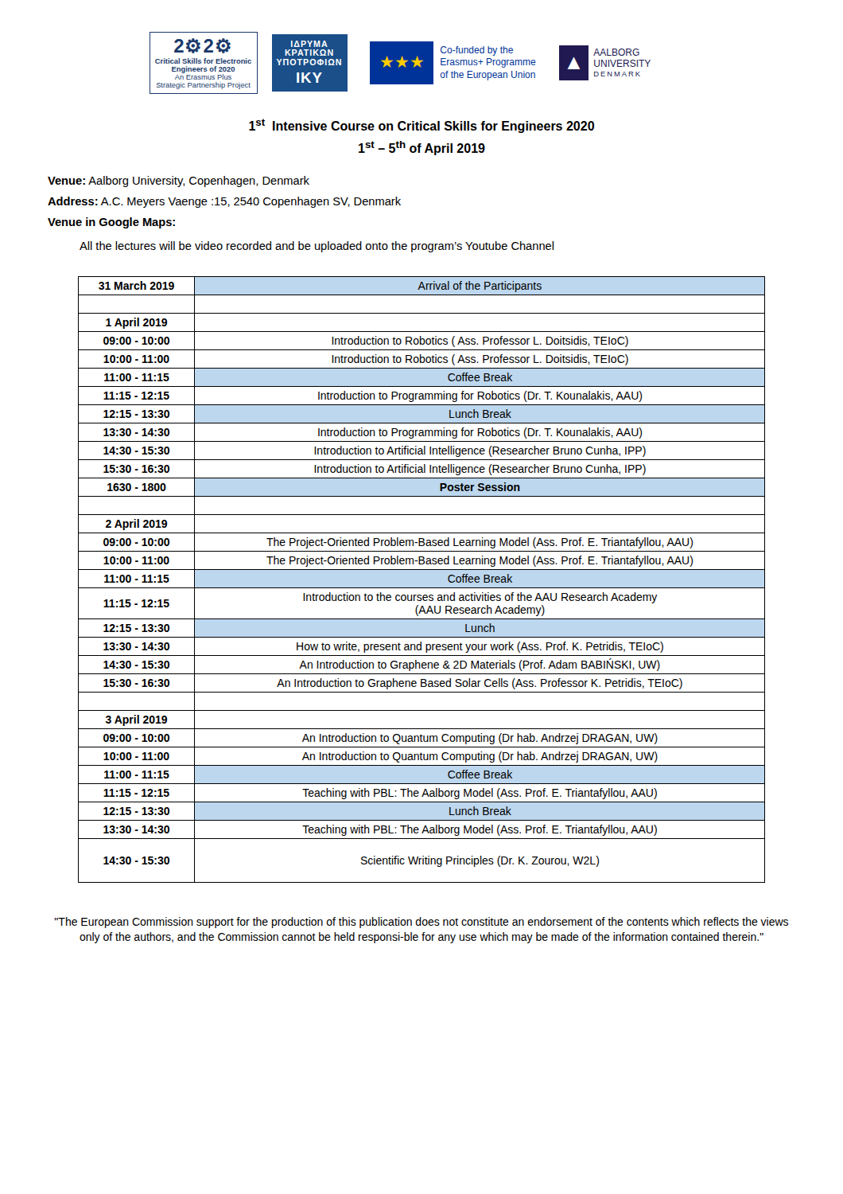2⚙2⚙
Critical Skills for Electronic
Engineers of 2020
An Erasmus Plus
Strategic Partnership Project
ΙΔΡΥΜΑ
ΚΡΑΤΙΚΩΝ
ΥΠΟΤΡΟΦΙΩΝ
IKY
★★★
Co-funded by the
Erasmus+ Programme
of the European Union
▲
AALBORG UNIVERSITY
DENMARK
1st Intensive Course on Critical Skills for Engineers 2020
1st – 5th of April 2019
Venue: Aalborg University, Copenhagen, Denmark
Address: A.C. Meyers Vaenge :15, 2540 Copenhagen SV, Denmark
Venue in Google Maps:
All the lectures will be video recorded and be uploaded onto the program’s Youtube Channel
| 31 March 2019 | Arrival of the Participants |
| 1 April 2019 | |
| 09:00 - 10:00 | Introduction to Robotics ( Ass. Professor L. Doitsidis, TEIoC) |
| 10:00 - 11:00 | Introduction to Robotics ( Ass. Professor L. Doitsidis, TEIoC) |
| 11:00 - 11:15 | Coffee Break |
| 11:15 - 12:15 | Introduction to Programming for Robotics (Dr. T. Kounalakis, AAU) |
| 12:15 - 13:30 | Lunch Break |
| 13:30 - 14:30 | Introduction to Programming for Robotics (Dr. T. Kounalakis, AAU) |
| 14:30 - 15:30 | Introduction to Artificial Intelligence (Researcher Bruno Cunha, IPP) |
| 15:30 - 16:30 | Introduction to Artificial Intelligence (Researcher Bruno Cunha, IPP) |
| 1630 - 1800 | Poster Session |
| 2 April 2019 | |
| 09:00 - 10:00 | The Project-Oriented Problem-Based Learning Model (Ass. Prof. E. Triantafyllou, AAU) |
| 10:00 - 11:00 | The Project-Oriented Problem-Based Learning Model (Ass. Prof. E. Triantafyllou, AAU) |
| 11:00 - 11:15 | Coffee Break |
| 11:15 - 12:15 | Introduction to the courses and activities of the AAU Research Academy (AAU Research Academy) |
| 12:15 - 13:30 | Lunch |
| 13:30 - 14:30 | How to write, present and present your work (Ass. Prof. K. Petridis, TEIoC) |
| 14:30 - 15:30 | An Introduction to Graphene & 2D Materials (Prof. Adam BABIŃSKI, UW) |
| 15:30 - 16:30 | An Introduction to Graphene Based Solar Cells (Ass. Professor K. Petridis, TEIoC) |
| 3 April 2019 | |
| 09:00 - 10:00 | An Introduction to Quantum Computing (Dr hab. Andrzej DRAGAN, UW) |
| 10:00 - 11:00 | An Introduction to Quantum Computing (Dr hab. Andrzej DRAGAN, UW) |
| 11:00 - 11:15 | Coffee Break |
| 11:15 - 12:15 | Teaching with PBL: The Aalborg Model (Ass. Prof. E. Triantafyllou, AAU) |
| 12:15 - 13:30 | Lunch Break |
| 13:30 - 14:30 | Teaching with PBL: The Aalborg Model (Ass. Prof. E. Triantafyllou, AAU) |
| 14:30 - 15:30 | Scientific Writing Principles (Dr. K. Zourou, W2L) |
"The European Commission support for the production of this publication does not constitute an endorsement of the contents which reflects the views only of the authors, and the Commission cannot be held responsi-ble for any use which may be made of the information contained therein."